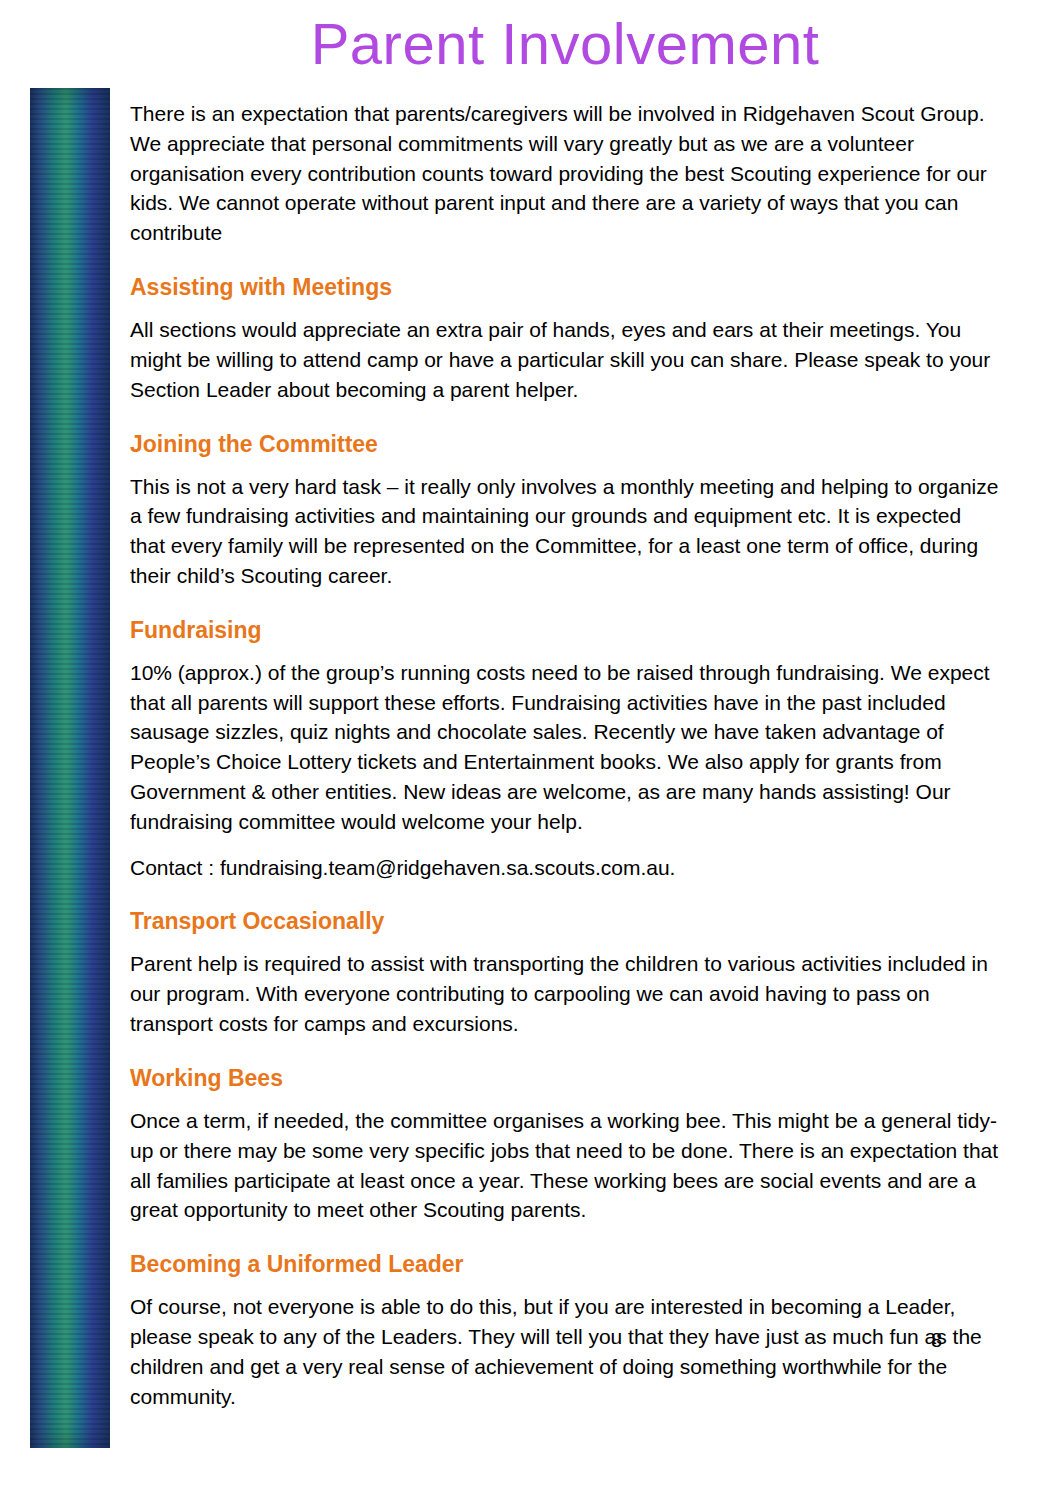Parent Involvement
There is an expectation that parents/caregivers will be involved in Ridgehaven Scout Group. We appreciate that personal commitments will vary greatly but as we are a volunteer organisation every contribution counts toward providing the best Scouting experience for our kids. We cannot operate without parent input and there are a variety of ways that you can contribute
Assisting with Meetings
All sections would appreciate an extra pair of hands, eyes and ears at their meetings. You might be willing to attend camp or have a particular skill you can share. Please speak to your Section Leader about becoming a parent helper.
Joining the Committee
This is not a very hard task – it really only involves a monthly meeting and helping to organize a few fundraising activities and maintaining our grounds and equipment etc. It is expected that every family will be represented on the Committee, for a least one term of office, during their child’s Scouting career.
Fundraising
10% (approx.) of the group’s running costs need to be raised through fundraising. We expect that all parents will support these efforts. Fundraising activities have in the past included sausage sizzles, quiz nights and chocolate sales. Recently we have taken advantage of People’s Choice Lottery tickets and Entertainment books. We also apply for grants from Government & other entities. New ideas are welcome, as are many hands assisting! Our fundraising committee would welcome your help.
Contact : fundraising.team@ridgehaven.sa.scouts.com.au.
Transport Occasionally
Parent help is required to assist with transporting the children to various activities included in our program. With everyone contributing to carpooling we can avoid having to pass on transport costs for camps and excursions.
Working Bees
Once a term, if needed, the committee organises a working bee. This might be a general tidy-up or there may be some very specific jobs that need to be done. There is an expectation that all families participate at least once a year. These working bees are social events and are a great opportunity to meet other Scouting parents.
Becoming a Uniformed Leader
Of course, not everyone is able to do this, but if you are interested in becoming a Leader, please speak to any of the Leaders. They will tell you that they have just as much fun as the children and get a very real sense of achievement of doing something worthwhile for the community.
8